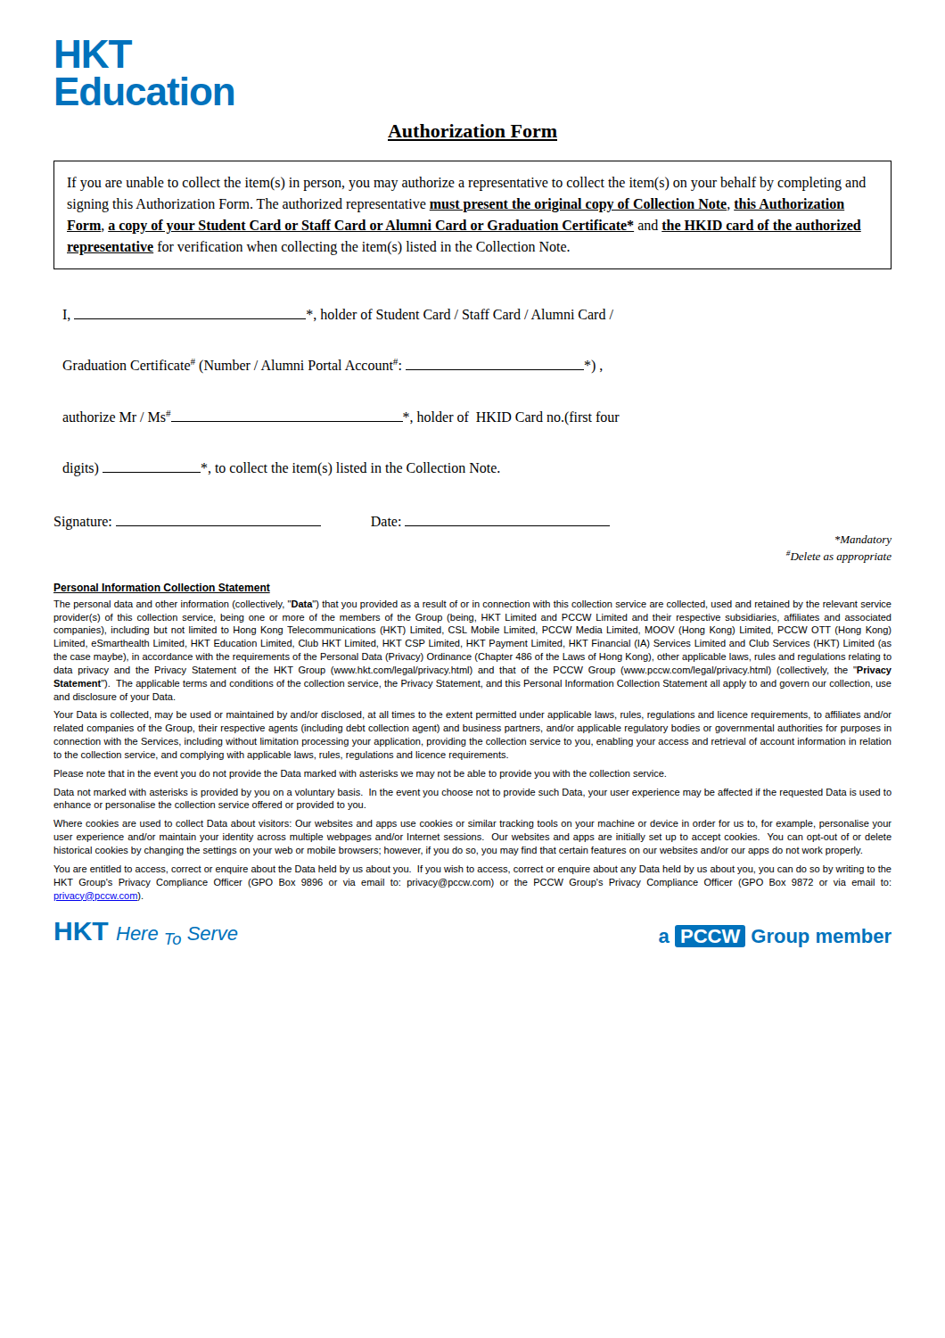HKT
Education
Authorization Form
If you are unable to collect the item(s) in person, you may authorize a representative to collect the item(s) on your behalf by completing and signing this Authorization Form. The authorized representative must present the original copy of Collection Note, this Authorization Form, a copy of your Student Card or Staff Card or Alumni Card or Graduation Certificate* and the HKID card of the authorized representative for verification when collecting the item(s) listed in the Collection Note.
I, *, holder of Student Card / Staff Card / Alumni Card /
Graduation Certificate# (Number / Alumni Portal Account#: *) ,
authorize Mr / Ms# *, holder of HKID Card no.(first four
digits) *, to collect the item(s) listed in the Collection Note.
Signature: Date:
*Mandatory
#Delete as appropriate
Personal Information Collection Statement
The personal data and other information (collectively, "Data") that you provided as a result of or in connection with this collection service are collected, used and retained by the relevant service provider(s) of this collection service, being one or more of the members of the Group (being, HKT Limited and PCCW Limited and their respective subsidiaries, affiliates and associated companies), including but not limited to Hong Kong Telecommunications (HKT) Limited, CSL Mobile Limited, PCCW Media Limited, MOOV (Hong Kong) Limited, PCCW OTT (Hong Kong) Limited, eSmarthealth Limited, HKT Education Limited, Club HKT Limited, HKT CSP Limited, HKT Payment Limited, HKT Financial (IA) Services Limited and Club Services (HKT) Limited (as the case maybe), in accordance with the requirements of the Personal Data (Privacy) Ordinance (Chapter 486 of the Laws of Hong Kong), other applicable laws, rules and regulations relating to data privacy and the Privacy Statement of the HKT Group (www.hkt.com/legal/privacy.html) and that of the PCCW Group (www.pccw.com/legal/privacy.html) (collectively, the "Privacy Statement"). The applicable terms and conditions of the collection service, the Privacy Statement, and this Personal Information Collection Statement all apply to and govern our collection, use and disclosure of your Data.
Your Data is collected, may be used or maintained by and/or disclosed, at all times to the extent permitted under applicable laws, rules, regulations and licence requirements, to affiliates and/or related companies of the Group, their respective agents (including debt collection agent) and business partners, and/or applicable regulatory bodies or governmental authorities for purposes in connection with the Services, including without limitation processing your application, providing the collection service to you, enabling your access and retrieval of account information in relation to the collection service, and complying with applicable laws, rules, regulations and licence requirements.
Please note that in the event you do not provide the Data marked with asterisks we may not be able to provide you with the collection service.
Data not marked with asterisks is provided by you on a voluntary basis. In the event you choose not to provide such Data, your user experience may be affected if the requested Data is used to enhance or personalise the collection service offered or provided to you.
Where cookies are used to collect Data about visitors: Our websites and apps use cookies or similar tracking tools on your machine or device in order for us to, for example, personalise your user experience and/or maintain your identity across multiple webpages and/or Internet sessions. Our websites and apps are initially set up to accept cookies. You can opt-out of or delete historical cookies by changing the settings on your web or mobile browsers; however, if you do so, you may find that certain features on our websites and/or our apps do not work properly.
You are entitled to access, correct or enquire about the Data held by us about you. If you wish to access, correct or enquire about any Data held by us about you, you can do so by writing to the HKT Group's Privacy Compliance Officer (GPO Box 9896 or via email to: privacy@pccw.com) or the PCCW Group's Privacy Compliance Officer (GPO Box 9872 or via email to: privacy@pccw.com).
HKT Here To Serve
a PCCW Group member